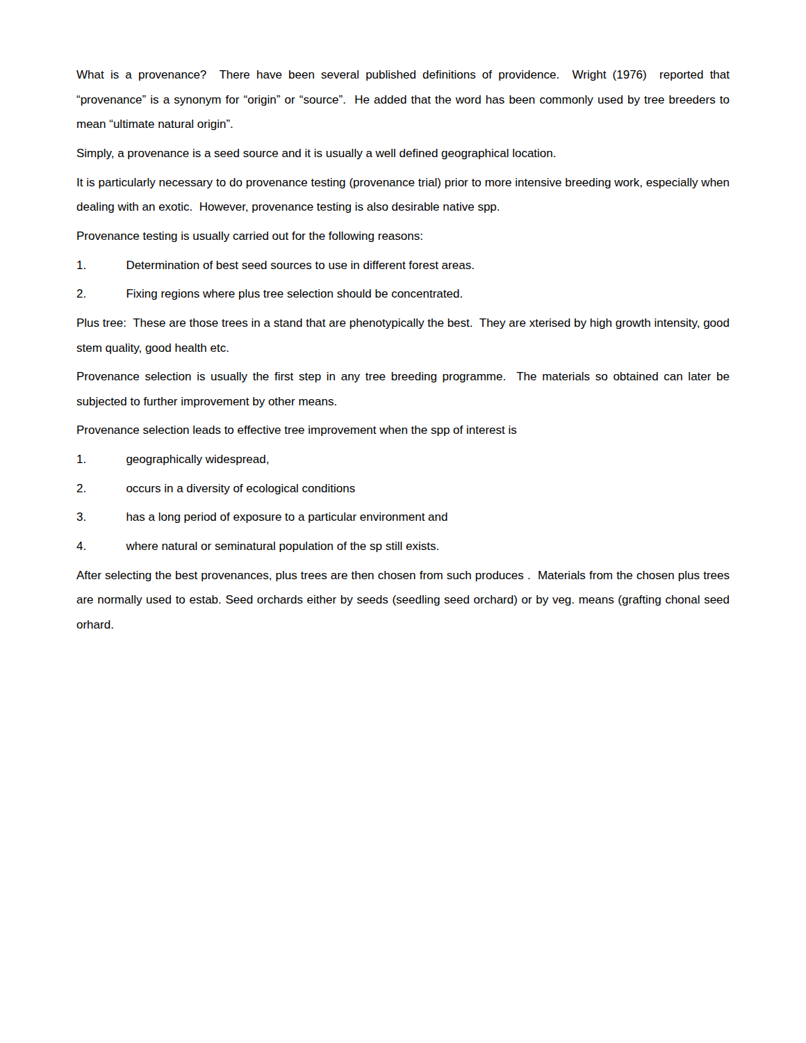What is a provenance? There have been several published definitions of providence. Wright (1976) reported that “provenance” is a synonym for “origin” or “source”. He added that the word has been commonly used by tree breeders to mean “ultimate natural origin”.
Simply, a provenance is a seed source and it is usually a well defined geographical location.
It is particularly necessary to do provenance testing (provenance trial) prior to more intensive breeding work, especially when dealing with an exotic. However, provenance testing is also desirable native spp.
Provenance testing is usually carried out for the following reasons:
1. Determination of best seed sources to use in different forest areas.
2. Fixing regions where plus tree selection should be concentrated.
Plus tree: These are those trees in a stand that are phenotypically the best. They are xterised by high growth intensity, good stem quality, good health etc.
Provenance selection is usually the first step in any tree breeding programme. The materials so obtained can later be subjected to further improvement by other means.
Provenance selection leads to effective tree improvement when the spp of interest is
1. geographically widespread,
2. occurs in a diversity of ecological conditions
3. has a long period of exposure to a particular environment and
4. where natural or seminatural population of the sp still exists.
After selecting the best provenances, plus trees are then chosen from such produces . Materials from the chosen plus trees are normally used to estab. Seed orchards either by seeds (seedling seed orchard) or by veg. means (grafting chonal seed orhard.